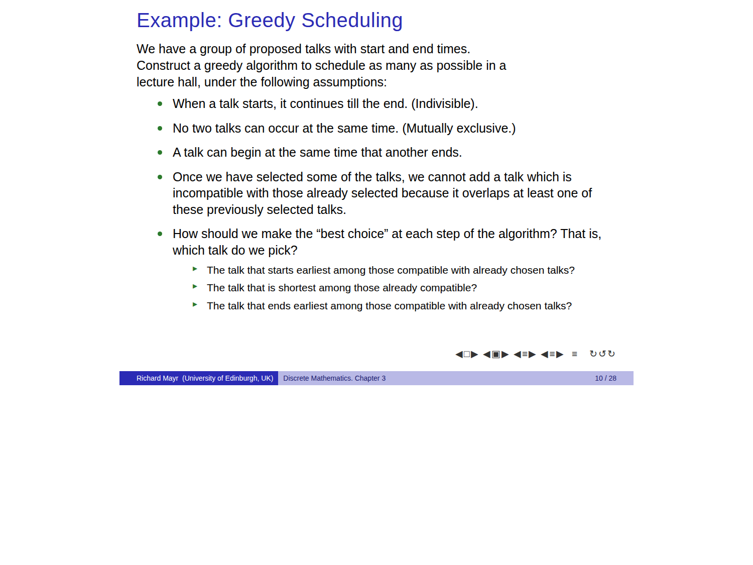Example: Greedy Scheduling
We have a group of proposed talks with start and end times.
Construct a greedy algorithm to schedule as many as possible in a
lecture hall, under the following assumptions:
When a talk starts, it continues till the end. (Indivisible).
No two talks can occur at the same time. (Mutually exclusive.)
A talk can begin at the same time that another ends.
Once we have selected some of the talks, we cannot add a talk which is incompatible with those already selected because it overlaps at least one of these previously selected talks.
How should we make the “best choice” at each step of the algorithm? That is, which talk do we pick?
The talk that starts earliest among those compatible with already chosen talks?
The talk that is shortest among those already compatible?
The talk that ends earliest among those compatible with already chosen talks?
◀□▶ ◀▣▶ ◀≡▶ ◀≡▶ ≡ ↻↺↻
Richard Mayr (University of Edinburgh, UK)
Discrete Mathematics. Chapter 3
10 / 28